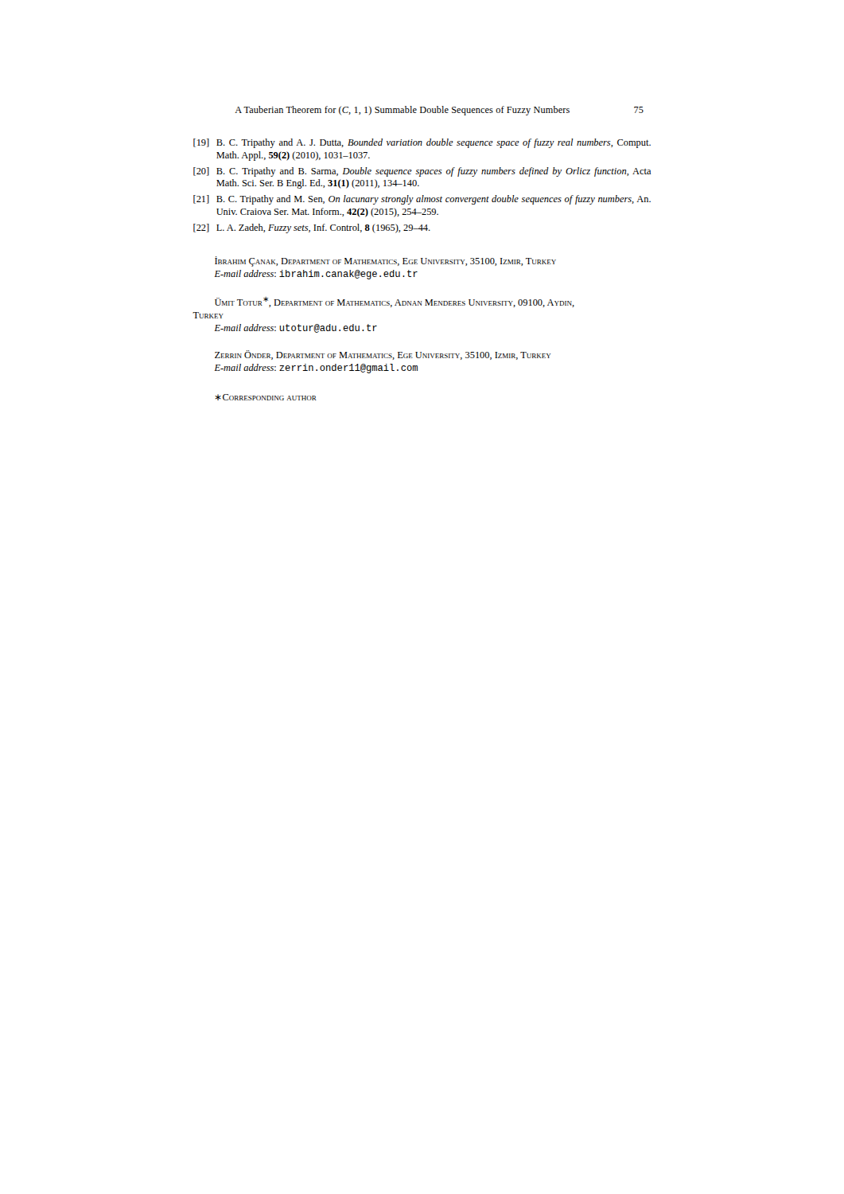75 A Tauberian Theorem for (C, 1, 1) Summable Double Sequences of Fuzzy Numbers
[19] B. C. Tripathy and A. J. Dutta, Bounded variation double sequence space of fuzzy real numbers, Comput. Math. Appl., 59(2) (2010), 1031–1037.
[20] B. C. Tripathy and B. Sarma, Double sequence spaces of fuzzy numbers defined by Orlicz function, Acta Math. Sci. Ser. B Engl. Ed., 31(1) (2011), 134–140.
[21] B. C. Tripathy and M. Sen, On lacunary strongly almost convergent double sequences of fuzzy numbers, An. Univ. Craiova Ser. Mat. Inform., 42(2) (2015), 254–259.
[22] L. A. Zadeh, Fuzzy sets, Inf. Control, 8 (1965), 29–44.
İbrahim Çanak, Department of Mathematics, Ege University, 35100, Izmir, Turkey
E-mail address: ibrahim.canak@ege.edu.tr
Ümit Totur∗, Department of Mathematics, Adnan Menderes University, 09100, Aydin, Turkey E-mail address: utotur@adu.edu.tr
Zerrin Önder, Department of Mathematics, Ege University, 35100, Izmir, Turkey
E-mail address: zerrin.onder11@gmail.com
∗Corresponding author